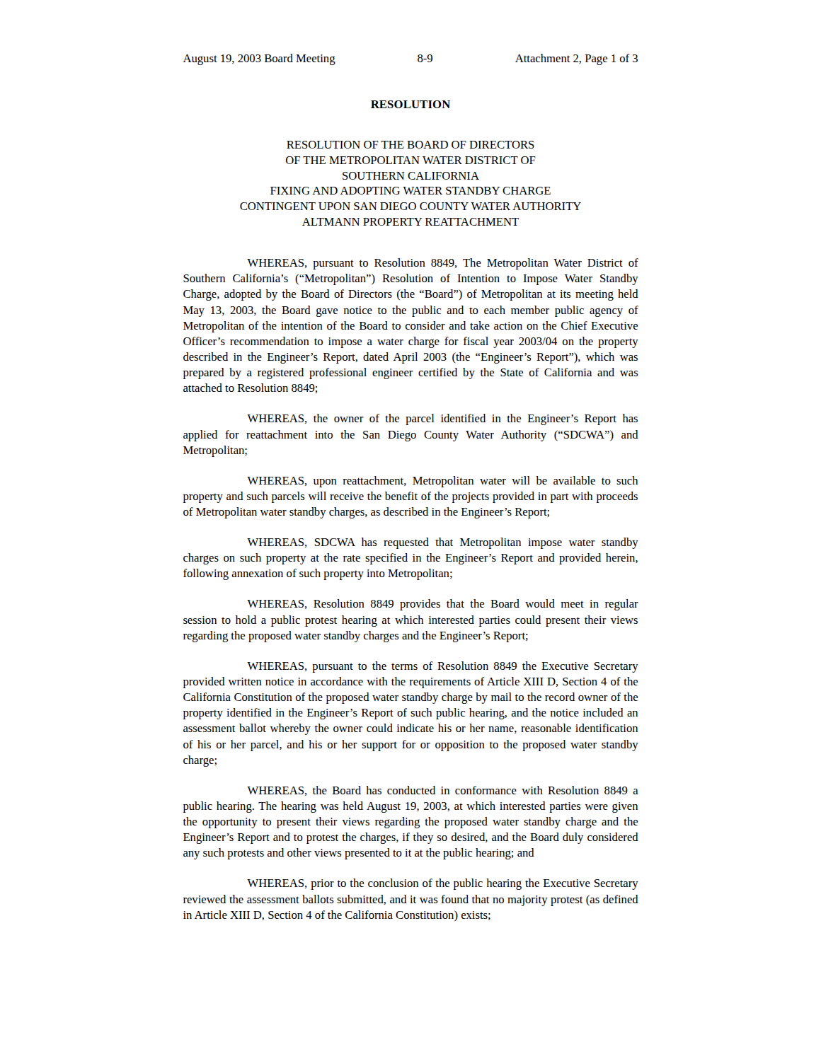August 19, 2003 Board Meeting
8-9
Attachment 2, Page 1 of 3
RESOLUTION
RESOLUTION OF THE BOARD OF DIRECTORS
OF THE METROPOLITAN WATER DISTRICT OF
SOUTHERN CALIFORNIA
FIXING AND ADOPTING WATER STANDBY CHARGE
CONTINGENT UPON SAN DIEGO COUNTY WATER AUTHORITY
ALTMANN PROPERTY REATTACHMENT
WHEREAS, pursuant to Resolution 8849, The Metropolitan Water District of Southern California’s (“Metropolitan”) Resolution of Intention to Impose Water Standby Charge, adopted by the Board of Directors (the “Board”) of Metropolitan at its meeting held May 13, 2003, the Board gave notice to the public and to each member public agency of Metropolitan of the intention of the Board to consider and take action on the Chief Executive Officer’s recommendation to impose a water charge for fiscal year 2003/04 on the property described in the Engineer’s Report, dated April 2003 (the “Engineer’s Report”), which was prepared by a registered professional engineer certified by the State of California and was attached to Resolution 8849;
WHEREAS, the owner of the parcel identified in the Engineer’s Report has applied for reattachment into the San Diego County Water Authority (“SDCWA”) and Metropolitan;
WHEREAS, upon reattachment, Metropolitan water will be available to such property and such parcels will receive the benefit of the projects provided in part with proceeds of Metropolitan water standby charges, as described in the Engineer’s Report;
WHEREAS, SDCWA has requested that Metropolitan impose water standby charges on such property at the rate specified in the Engineer’s Report and provided herein, following annexation of such property into Metropolitan;
WHEREAS, Resolution 8849 provides that the Board would meet in regular session to hold a public protest hearing at which interested parties could present their views regarding the proposed water standby charges and the Engineer’s Report;
WHEREAS, pursuant to the terms of Resolution 8849 the Executive Secretary provided written notice in accordance with the requirements of Article XIII D, Section 4 of the California Constitution of the proposed water standby charge by mail to the record owner of the property identified in the Engineer’s Report of such public hearing, and the notice included an assessment ballot whereby the owner could indicate his or her name, reasonable identification of his or her parcel, and his or her support for or opposition to the proposed water standby charge;
WHEREAS, the Board has conducted in conformance with Resolution 8849 a public hearing. The hearing was held August 19, 2003, at which interested parties were given the opportunity to present their views regarding the proposed water standby charge and the Engineer’s Report and to protest the charges, if they so desired, and the Board duly considered any such protests and other views presented to it at the public hearing; and
WHEREAS, prior to the conclusion of the public hearing the Executive Secretary reviewed the assessment ballots submitted, and it was found that no majority protest (as defined in Article XIII D, Section 4 of the California Constitution) exists;